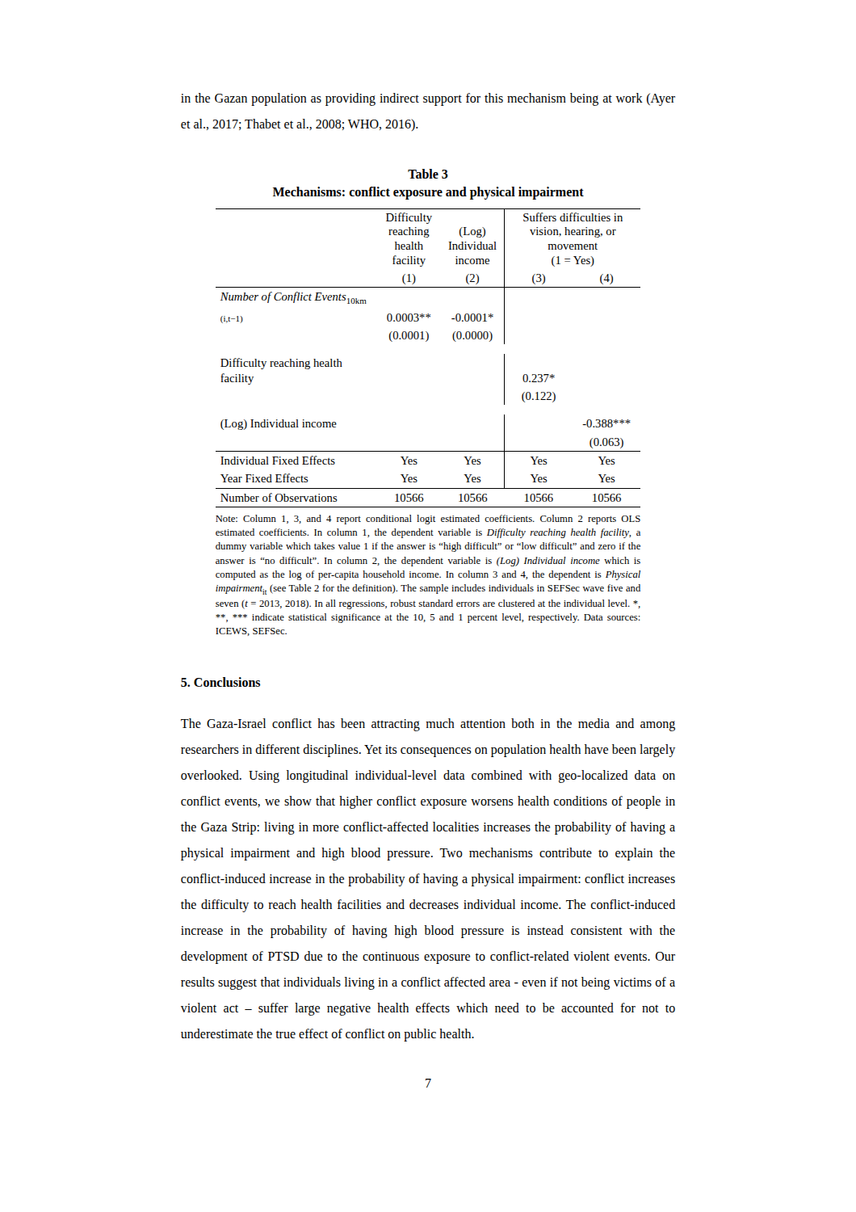in the Gazan population as providing indirect support for this mechanism being at work (Ayer et al., 2017; Thabet et al., 2008; WHO, 2016).
Table 3 Mechanisms: conflict exposure and physical impairment
| | Difficulty reaching health facility | (Log) Individual income | Suffers difficulties in vision, hearing, or movement (1 = Yes) |
| | (1) | (2) | (3) | (4) |
| Number of Conflict Events 10km (i,t−1) | 0.0003** | -0.0001* | | |
| | (0.0001) | (0.0000) | | |
| Difficulty reaching health facility | | | 0.237* | |
| | | | (0.122) | |
| (Log) Individual income | | | | -0.388*** |
| | | | | (0.063) |
| Individual Fixed Effects | Yes | Yes | Yes | Yes |
| Year Fixed Effects | Yes | Yes | Yes | Yes |
| Number of Observations | 10566 | 10566 | 10566 | 10566 |
Note: Column 1, 3, and 4 report conditional logit estimated coefficients. Column 2 reports OLS estimated coefficients. In column 1, the dependent variable is Difficulty reaching health facility, a dummy variable which takes value 1 if the answer is “high difficult” or “low difficult” and zero if the answer is “no difficult”. In column 2, the dependent variable is (Log) Individual income which is computed as the log of per-capita household income. In column 3 and 4, the dependent is Physical impairment it (see Table 2 for the definition). The sample includes individuals in SEFSec wave five and seven (t = 2013, 2018). In all regressions, robust standard errors are clustered at the individual level. *, **, *** indicate statistical significance at the 10, 5 and 1 percent level, respectively. Data sources: ICEWS, SEFSec.
5. Conclusions
The Gaza-Israel conflict has been attracting much attention both in the media and among researchers in different disciplines. Yet its consequences on population health have been largely overlooked. Using longitudinal individual-level data combined with geo-localized data on conflict events, we show that higher conflict exposure worsens health conditions of people in the Gaza Strip: living in more conflict-affected localities increases the probability of having a physical impairment and high blood pressure. Two mechanisms contribute to explain the conflict-induced increase in the probability of having a physical impairment: conflict increases the difficulty to reach health facilities and decreases individual income. The conflict-induced increase in the probability of having high blood pressure is instead consistent with the development of PTSD due to the continuous exposure to conflict-related violent events. Our results suggest that individuals living in a conflict affected area - even if not being victims of a violent act – suffer large negative health effects which need to be accounted for not to underestimate the true effect of conflict on public health.
7